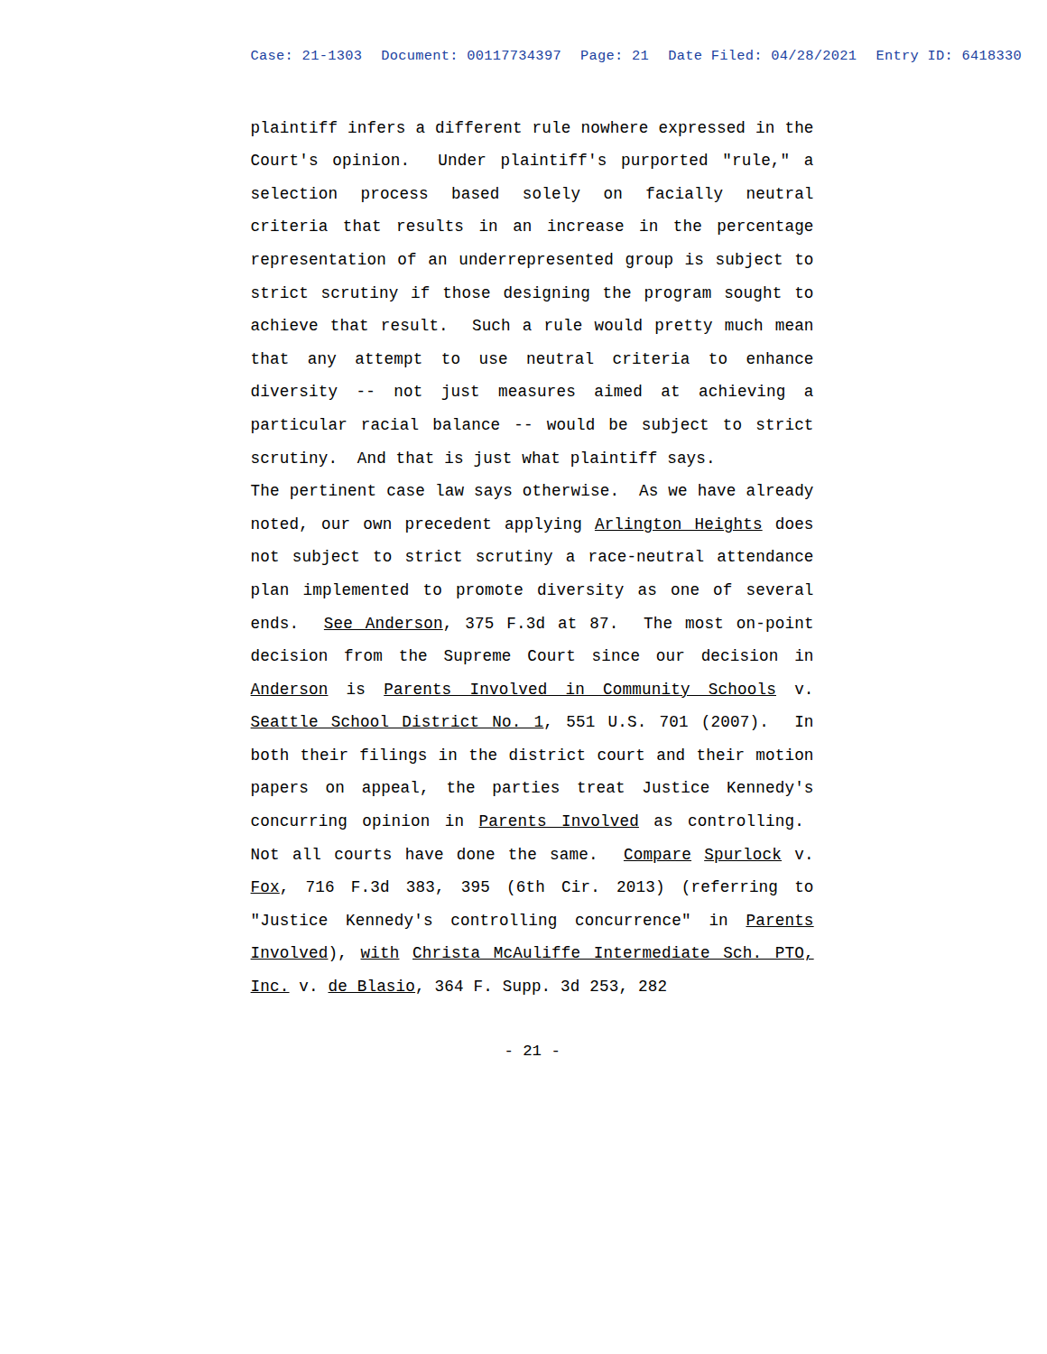Case: 21-1303 Document: 00117734397 Page: 21 Date Filed: 04/28/2021 Entry ID: 6418330
plaintiff infers a different rule nowhere expressed in the Court's opinion. Under plaintiff's purported "rule," a selection process based solely on facially neutral criteria that results in an increase in the percentage representation of an underrepresented group is subject to strict scrutiny if those designing the program sought to achieve that result. Such a rule would pretty much mean that any attempt to use neutral criteria to enhance diversity -- not just measures aimed at achieving a particular racial balance -- would be subject to strict scrutiny. And that is just what plaintiff says.
The pertinent case law says otherwise. As we have already noted, our own precedent applying Arlington Heights does not subject to strict scrutiny a race-neutral attendance plan implemented to promote diversity as one of several ends. See Anderson, 375 F.3d at 87. The most on-point decision from the Supreme Court since our decision in Anderson is Parents Involved in Community Schools v. Seattle School District No. 1, 551 U.S. 701 (2007). In both their filings in the district court and their motion papers on appeal, the parties treat Justice Kennedy's concurring opinion in Parents Involved as controlling. Not all courts have done the same. Compare Spurlock v. Fox, 716 F.3d 383, 395 (6th Cir. 2013) (referring to "Justice Kennedy's controlling concurrence" in Parents Involved), with Christa McAuliffe Intermediate Sch. PTO, Inc. v. de Blasio, 364 F. Supp. 3d 253, 282
- 21 -